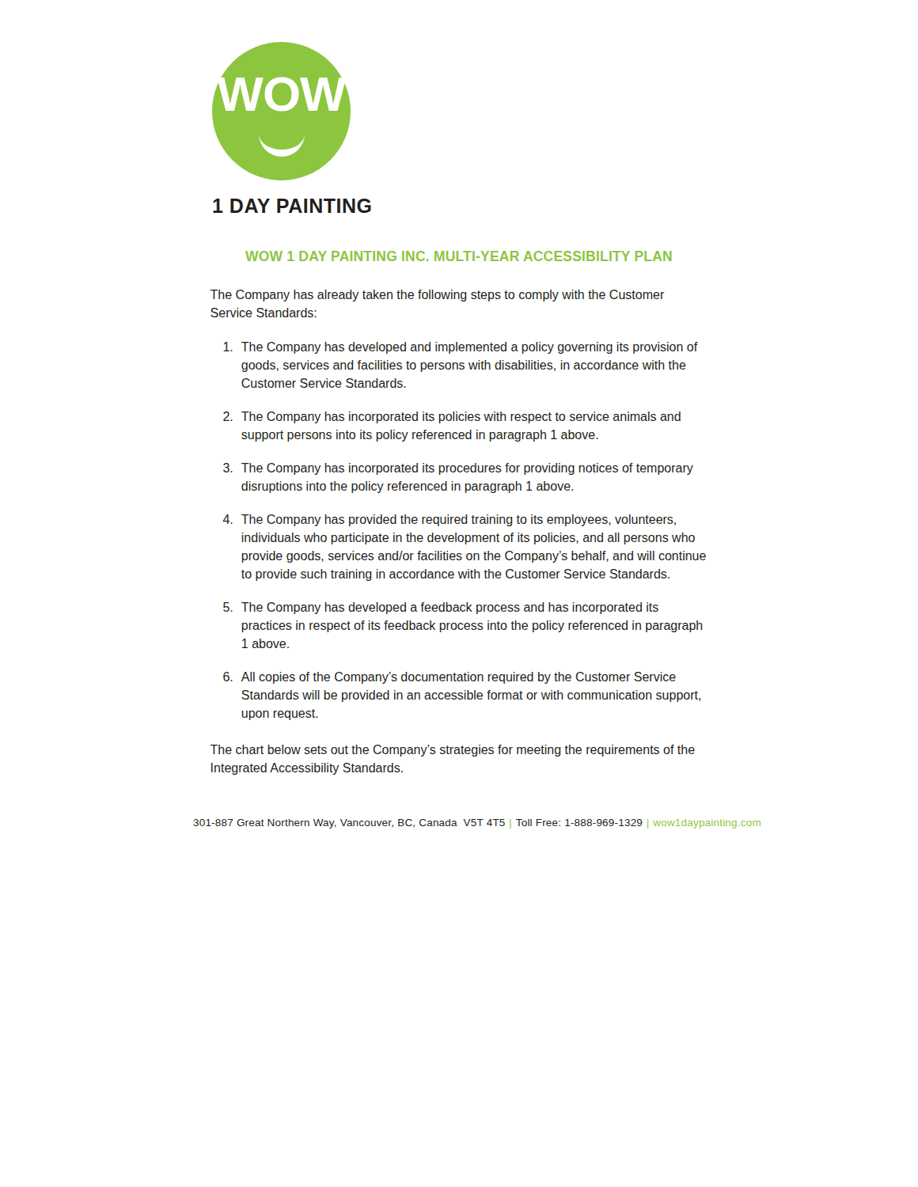WOW
1 DAY PAINTING
WOW 1 DAY PAINTING INC. MULTI-YEAR ACCESSIBILITY PLAN
The Company has already taken the following steps to comply with the Customer Service Standards:
The Company has developed and implemented a policy governing its provision of goods, services and facilities to persons with disabilities, in accordance with the Customer Service Standards.
The Company has incorporated its policies with respect to service animals and support persons into its policy referenced in paragraph 1 above.
The Company has incorporated its procedures for providing notices of temporary disruptions into the policy referenced in paragraph 1 above.
The Company has provided the required training to its employees, volunteers, individuals who participate in the development of its policies, and all persons who provide goods, services and/or facilities on the Company’s behalf, and will continue to provide such training in accordance with the Customer Service Standards.
The Company has developed a feedback process and has incorporated its practices in respect of its feedback process into the policy referenced in paragraph 1 above.
All copies of the Company’s documentation required by the Customer Service Standards will be provided in an accessible format or with communication support, upon request.
The chart below sets out the Company’s strategies for meeting the requirements of the Integrated Accessibility Standards.
301-887 Great Northern Way, Vancouver, BC, Canada V5T 4T5|Toll Free: 1-888-969-1329|wow1daypainting.com